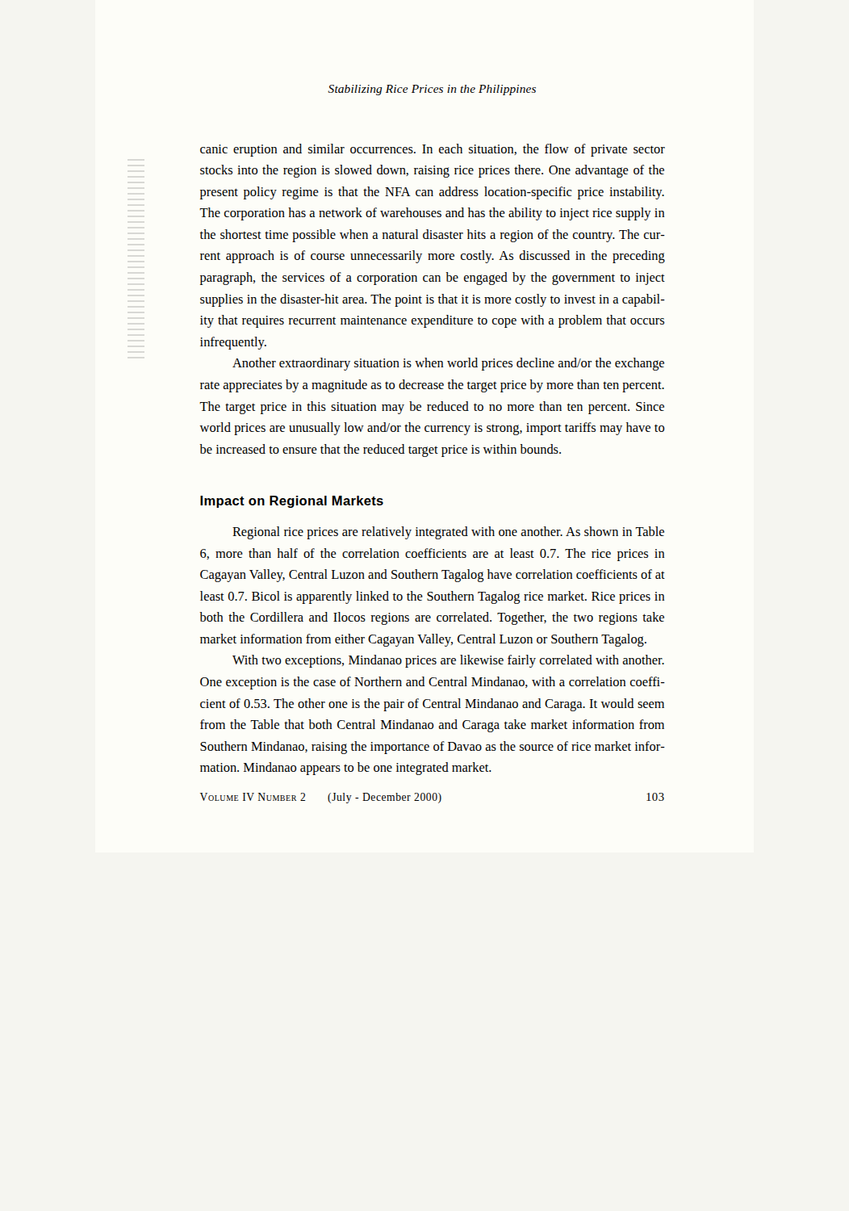Stabilizing Rice Prices in the Philippines
canic eruption and similar occurrences. In each situation, the flow of private sector stocks into the region is slowed down, raising rice prices there. One advantage of the present policy regime is that the NFA can address location-specific price instability. The corporation has a network of warehouses and has the ability to inject rice supply in the shortest time possible when a natural disaster hits a region of the country. The current approach is of course unnecessarily more costly. As discussed in the preceding paragraph, the services of a corporation can be engaged by the government to inject supplies in the disaster-hit area. The point is that it is more costly to invest in a capability that requires recurrent maintenance expenditure to cope with a problem that occurs infrequently.
Another extraordinary situation is when world prices decline and/or the exchange rate appreciates by a magnitude as to decrease the target price by more than ten percent. The target price in this situation may be reduced to no more than ten percent. Since world prices are unusually low and/or the currency is strong, import tariffs may have to be increased to ensure that the reduced target price is within bounds.
Impact on Regional Markets
Regional rice prices are relatively integrated with one another. As shown in Table 6, more than half of the correlation coefficients are at least 0.7. The rice prices in Cagayan Valley, Central Luzon and Southern Tagalog have correlation coefficients of at least 0.7. Bicol is apparently linked to the Southern Tagalog rice market. Rice prices in both the Cordillera and Ilocos regions are correlated. Together, the two regions take market information from either Cagayan Valley, Central Luzon or Southern Tagalog.
With two exceptions, Mindanao prices are likewise fairly correlated with another. One exception is the case of Northern and Central Mindanao, with a correlation coefficient of 0.53. The other one is the pair of Central Mindanao and Caraga. It would seem from the Table that both Central Mindanao and Caraga take market information from Southern Mindanao, raising the importance of Davao as the source of rice market information. Mindanao appears to be one integrated market.
Volume IV Number 2(July - December 2000)
103